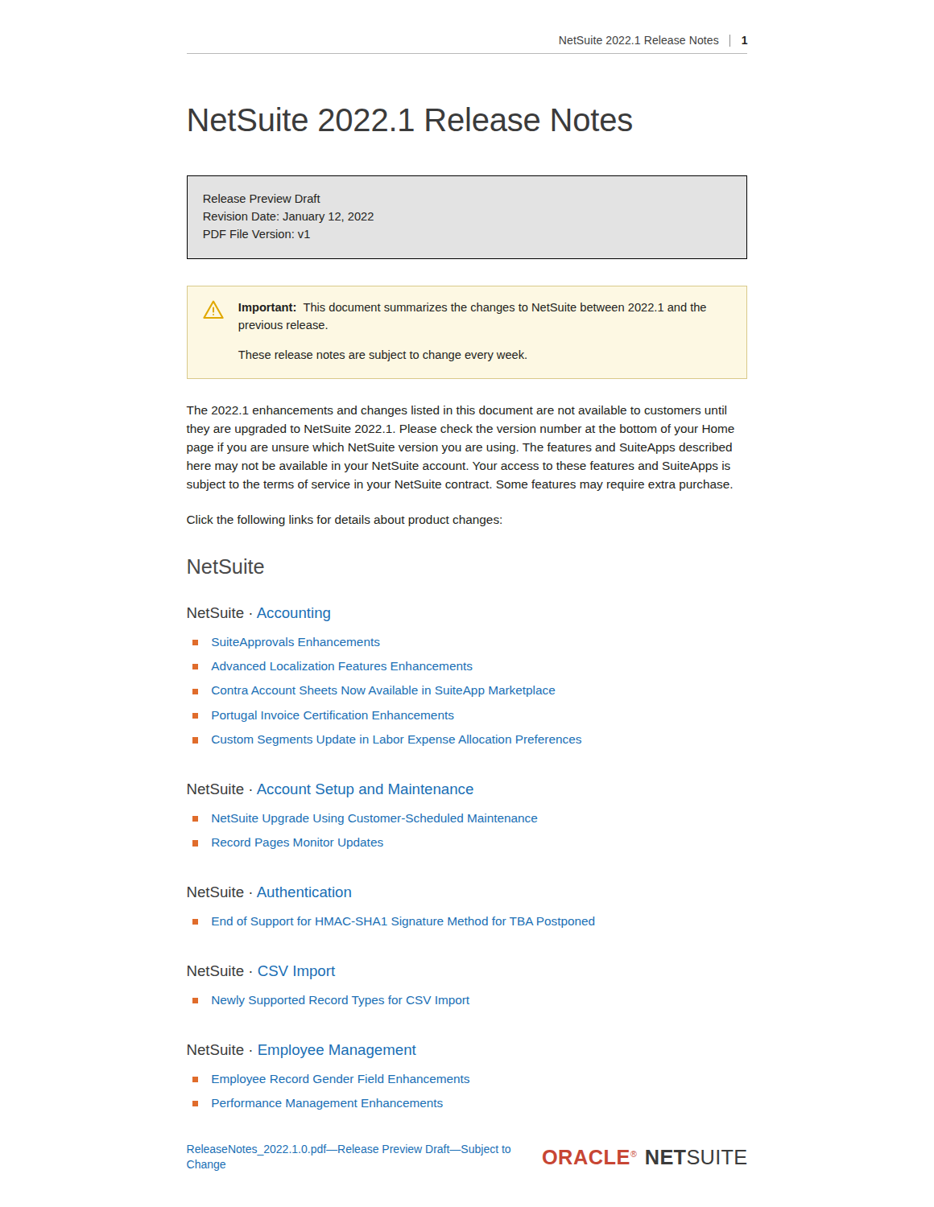NetSuite 2022.1 Release Notes 1
NetSuite 2022.1 Release Notes
Release Preview Draft
Revision Date: January 12, 2022
PDF File Version: v1
Important: This document summarizes the changes to NetSuite between 2022.1 and the previous release.
These release notes are subject to change every week.
The 2022.1 enhancements and changes listed in this document are not available to customers until they are upgraded to NetSuite 2022.1. Please check the version number at the bottom of your Home page if you are unsure which NetSuite version you are using. The features and SuiteApps described here may not be available in your NetSuite account. Your access to these features and SuiteApps is subject to the terms of service in your NetSuite contract. Some features may require extra purchase.
Click the following links for details about product changes:
NetSuite
NetSuite · Accounting
SuiteApprovals Enhancements
Advanced Localization Features Enhancements
Contra Account Sheets Now Available in SuiteApp Marketplace
Portugal Invoice Certification Enhancements
Custom Segments Update in Labor Expense Allocation Preferences
NetSuite · Account Setup and Maintenance
NetSuite Upgrade Using Customer-Scheduled Maintenance
Record Pages Monitor Updates
NetSuite · Authentication
End of Support for HMAC-SHA1 Signature Method for TBA Postponed
NetSuite · CSV Import
Newly Supported Record Types for CSV Import
NetSuite · Employee Management
Employee Record Gender Field Enhancements
Performance Management Enhancements
ReleaseNotes_2022.1.0.pdf—Release Preview Draft—Subject to Change
ORACLE® NETSUITE